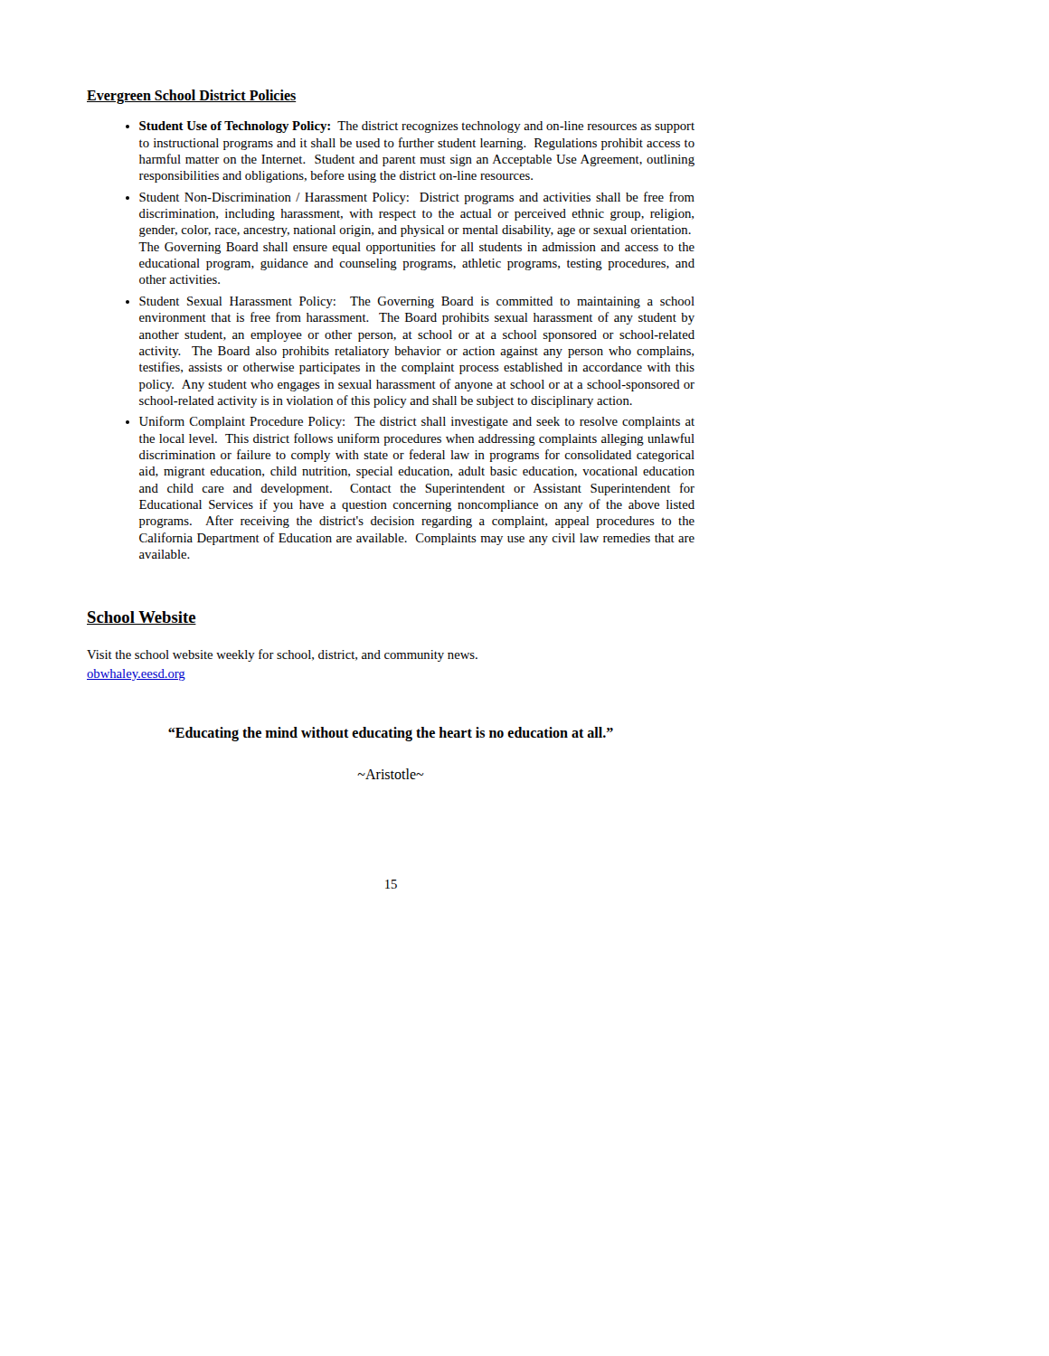Evergreen School District Policies
Student Use of Technology Policy: The district recognizes technology and on-line resources as support to instructional programs and it shall be used to further student learning. Regulations prohibit access to harmful matter on the Internet. Student and parent must sign an Acceptable Use Agreement, outlining responsibilities and obligations, before using the district on-line resources.
Student Non-Discrimination / Harassment Policy: District programs and activities shall be free from discrimination, including harassment, with respect to the actual or perceived ethnic group, religion, gender, color, race, ancestry, national origin, and physical or mental disability, age or sexual orientation. The Governing Board shall ensure equal opportunities for all students in admission and access to the educational program, guidance and counseling programs, athletic programs, testing procedures, and other activities.
Student Sexual Harassment Policy: The Governing Board is committed to maintaining a school environment that is free from harassment. The Board prohibits sexual harassment of any student by another student, an employee or other person, at school or at a school sponsored or school-related activity. The Board also prohibits retaliatory behavior or action against any person who complains, testifies, assists or otherwise participates in the complaint process established in accordance with this policy. Any student who engages in sexual harassment of anyone at school or at a school-sponsored or school-related activity is in violation of this policy and shall be subject to disciplinary action.
Uniform Complaint Procedure Policy: The district shall investigate and seek to resolve complaints at the local level. This district follows uniform procedures when addressing complaints alleging unlawful discrimination or failure to comply with state or federal law in programs for consolidated categorical aid, migrant education, child nutrition, special education, adult basic education, vocational education and child care and development. Contact the Superintendent or Assistant Superintendent for Educational Services if you have a question concerning noncompliance on any of the above listed programs. After receiving the district's decision regarding a complaint, appeal procedures to the California Department of Education are available. Complaints may use any civil law remedies that are available.
School Website
Visit the school website weekly for school, district, and community news.
obwhaley.eesd.org
“Educating the mind without educating the heart is no education at all.”
~Aristotle~
15